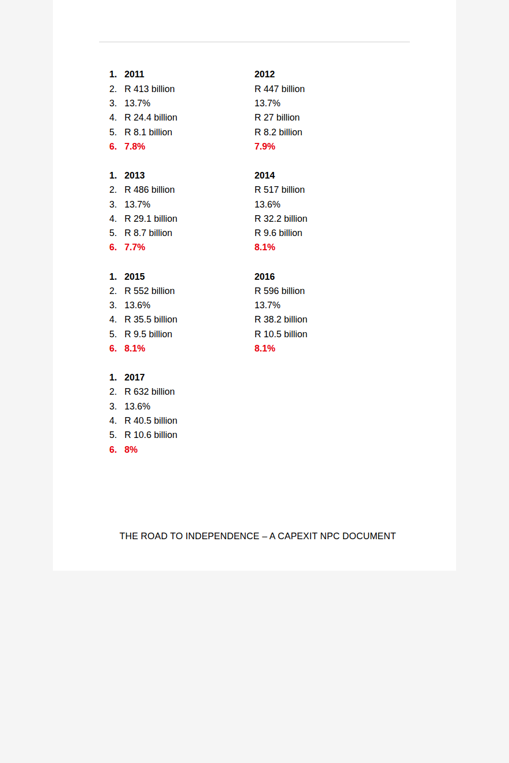2011
R 413 billion
13.7%
R 24.4 billion
R 8.1 billion
7.8%
2012
R 447 billion
13.7%
R 27 billion
R 8.2 billion
7.9%
2013
R 486 billion
13.7%
R 29.1 billion
R 8.7 billion
7.7%
2014
R 517 billion
13.6%
R 32.2 billion
R 9.6 billion
8.1%
2015
R 552 billion
13.6%
R 35.5 billion
R 9.5 billion
8.1%
2016
R 596 billion
13.7%
R 38.2 billion
R 10.5 billion
8.1%
2017
R 632 billion
13.6%
R 40.5 billion
R 10.6 billion
8%
THE ROAD TO INDEPENDENCE – A CAPEXIT NPC DOCUMENT